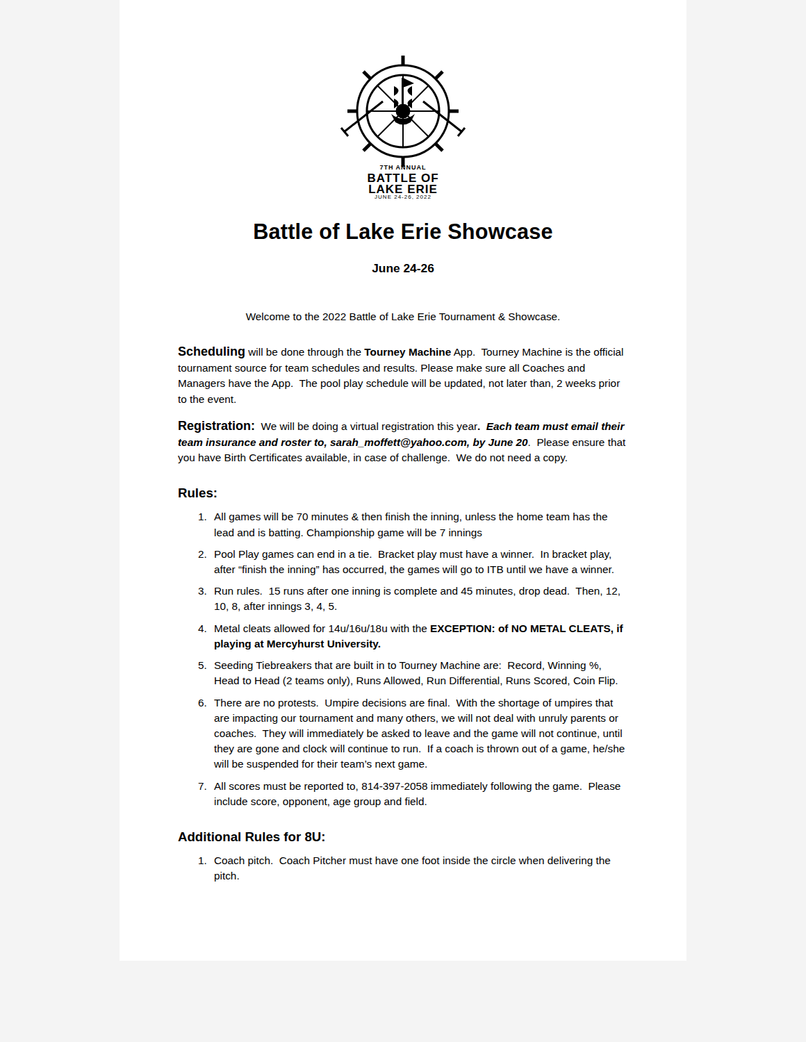7TH ANNUAL BATTLE OF LAKE ERIE JUNE 24-26, 2022
Battle of Lake Erie Showcase
June 24-26
Welcome to the 2022 Battle of Lake Erie Tournament & Showcase.
Scheduling will be done through the Tourney Machine App. Tourney Machine is the official tournament source for team schedules and results. Please make sure all Coaches and Managers have the App. The pool play schedule will be updated, not later than, 2 weeks prior to the event.
Registration: We will be doing a virtual registration this year. Each team must email their team insurance and roster to, sarah_moffett@yahoo.com, by June 20. Please ensure that you have Birth Certificates available, in case of challenge. We do not need a copy.
Rules:
All games will be 70 minutes & then finish the inning, unless the home team has the lead and is batting. Championship game will be 7 innings
Pool Play games can end in a tie. Bracket play must have a winner. In bracket play, after “finish the inning” has occurred, the games will go to ITB until we have a winner.
Run rules. 15 runs after one inning is complete and 45 minutes, drop dead. Then, 12, 10, 8, after innings 3, 4, 5.
Metal cleats allowed for 14u/16u/18u with the EXCEPTION: of NO METAL CLEATS, if playing at Mercyhurst University.
Seeding Tiebreakers that are built in to Tourney Machine are: Record, Winning %, Head to Head (2 teams only), Runs Allowed, Run Differential, Runs Scored, Coin Flip.
There are no protests. Umpire decisions are final. With the shortage of umpires that are impacting our tournament and many others, we will not deal with unruly parents or coaches. They will immediately be asked to leave and the game will not continue, until they are gone and clock will continue to run. If a coach is thrown out of a game, he/she will be suspended for their team’s next game.
All scores must be reported to, 814-397-2058 immediately following the game. Please include score, opponent, age group and field.
Additional Rules for 8U:
Coach pitch. Coach Pitcher must have one foot inside the circle when delivering the pitch.